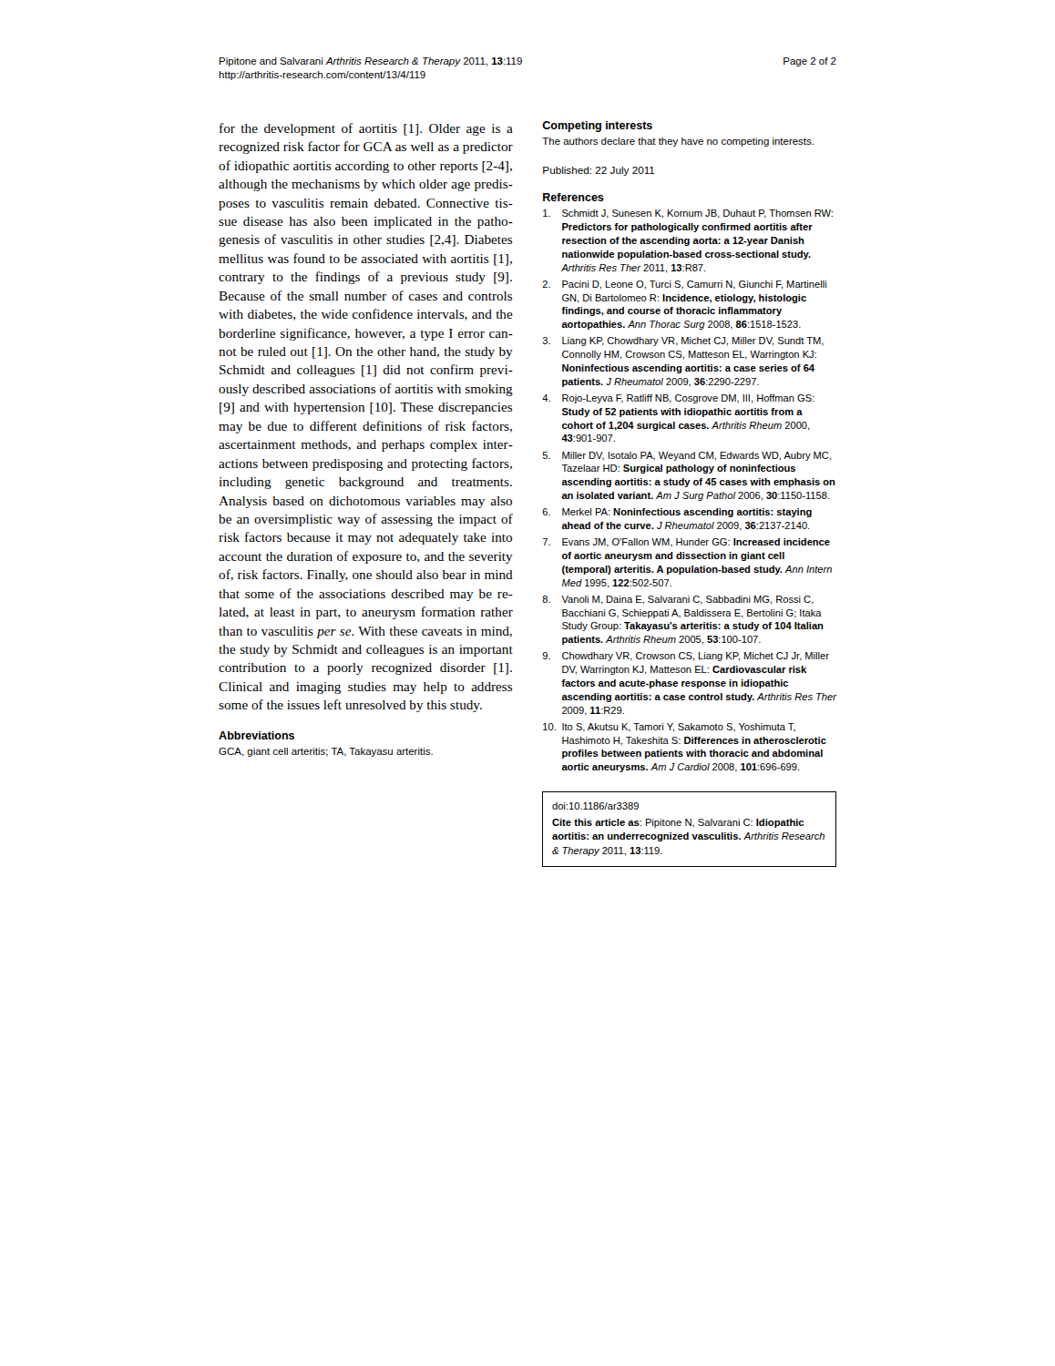Pipitone and Salvarani Arthritis Research & Therapy 2011, 13:119
http://arthritis-research.com/content/13/4/119
Page 2 of 2
for the development of aortitis [1]. Older age is a recognized risk factor for GCA as well as a predictor of idiopathic aortitis according to other reports [2-4], although the mechanisms by which older age predisposes to vasculitis remain debated. Connective tissue disease has also been implicated in the pathogenesis of vasculitis in other studies [2,4]. Diabetes mellitus was found to be associated with aortitis [1], contrary to the findings of a previous study [9]. Because of the small number of cases and controls with diabetes, the wide confidence intervals, and the borderline significance, however, a type I error cannot be ruled out [1]. On the other hand, the study by Schmidt and colleagues [1] did not confirm previously described associations of aortitis with smoking [9] and with hypertension [10]. These discrepancies may be due to different definitions of risk factors, ascertainment methods, and perhaps complex interactions between predisposing and protecting factors, including genetic background and treatments. Analysis based on dichotomous variables may also be an oversimplistic way of assessing the impact of risk factors because it may not adequately take into account the duration of exposure to, and the severity of, risk factors. Finally, one should also bear in mind that some of the associations described may be related, at least in part, to aneurysm formation rather than to vasculitis per se. With these caveats in mind, the study by Schmidt and colleagues is an important contribution to a poorly recognized disorder [1]. Clinical and imaging studies may help to address some of the issues left unresolved by this study.
Abbreviations
GCA, giant cell arteritis; TA, Takayasu arteritis.
Competing interests
The authors declare that they have no competing interests.
Published: 22 July 2011
References
1. Schmidt J, Sunesen K, Kornum JB, Duhaut P, Thomsen RW: Predictors for pathologically confirmed aortitis after resection of the ascending aorta: a 12-year Danish nationwide population-based cross-sectional study. Arthritis Res Ther 2011, 13:R87.
2. Pacini D, Leone O, Turci S, Camurri N, Giunchi F, Martinelli GN, Di Bartolomeo R: Incidence, etiology, histologic findings, and course of thoracic inflammatory aortopathies. Ann Thorac Surg 2008, 86:1518-1523.
3. Liang KP, Chowdhary VR, Michet CJ, Miller DV, Sundt TM, Connolly HM, Crowson CS, Matteson EL, Warrington KJ: Noninfectious ascending aortitis: a case series of 64 patients. J Rheumatol 2009, 36:2290-2297.
4. Rojo-Leyva F, Ratliff NB, Cosgrove DM, III, Hoffman GS: Study of 52 patients with idiopathic aortitis from a cohort of 1,204 surgical cases. Arthritis Rheum 2000, 43:901-907.
5. Miller DV, Isotalo PA, Weyand CM, Edwards WD, Aubry MC, Tazelaar HD: Surgical pathology of noninfectious ascending aortitis: a study of 45 cases with emphasis on an isolated variant. Am J Surg Pathol 2006, 30:1150-1158.
6. Merkel PA: Noninfectious ascending aortitis: staying ahead of the curve. J Rheumatol 2009, 36:2137-2140.
7. Evans JM, O'Fallon WM, Hunder GG: Increased incidence of aortic aneurysm and dissection in giant cell (temporal) arteritis. A population-based study. Ann Intern Med 1995, 122:502-507.
8. Vanoli M, Daina E, Salvarani C, Sabbadini MG, Rossi C, Bacchiani G, Schieppati A, Baldissera E, Bertolini G; Itaka Study Group: Takayasu's arteritis: a study of 104 Italian patients. Arthritis Rheum 2005, 53:100-107.
9. Chowdhary VR, Crowson CS, Liang KP, Michet CJ Jr, Miller DV, Warrington KJ, Matteson EL: Cardiovascular risk factors and acute-phase response in idiopathic ascending aortitis: a case control study. Arthritis Res Ther 2009, 11:R29.
10. Ito S, Akutsu K, Tamori Y, Sakamoto S, Yoshimuta T, Hashimoto H, Takeshita S: Differences in atherosclerotic profiles between patients with thoracic and abdominal aortic aneurysms. Am J Cardiol 2008, 101:696-699.
doi:10.1186/ar3389
Cite this article as: Pipitone N, Salvarani C: Idiopathic aortitis: an underrecognized vasculitis. Arthritis Research & Therapy 2011, 13:119.